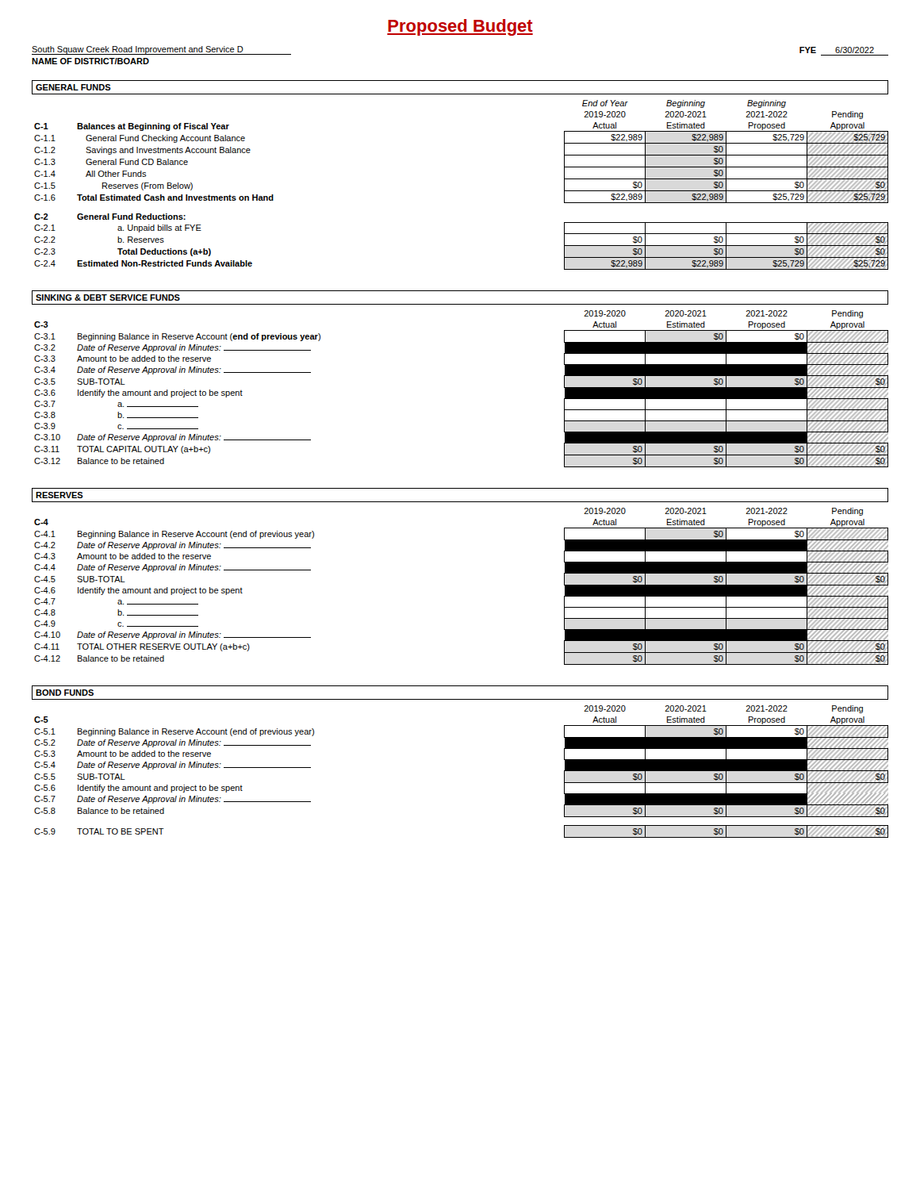Proposed Budget
South Squaw Creek Road Improvement and Service D
FYE 6/30/2022
NAME OF DISTRICT/BOARD
GENERAL FUNDS
| | | End of Year | Beginning | Beginning | |
| | | 2019-2020 | 2020-2021 | 2021-2022 | Pending |
| C-1 | Balances at Beginning of Fiscal Year | Actual | Estimated | Proposed | Approval |
| C-1.1 | General Fund Checking Account Balance | $22,989 | $22,989 | $25,729 | $25,729 |
| C-1.2 | Savings and Investments Account Balance | | $0 | | |
| C-1.3 | General Fund CD Balance | | $0 | | |
| C-1.4 | All Other Funds | | $0 | | |
| C-1.5 | Reserves (From Below) | $0 | $0 | $0 | $0 |
| C-1.6 | Total Estimated Cash and Investments on Hand | $22,989 | $22,989 | $25,729 | $25,729 |
| C-2 | General Fund Reductions: | | | | |
| C-2.1 | a. Unpaid bills at FYE | | | | |
| C-2.2 | b. Reserves | $0 | $0 | $0 | $0 |
| C-2.3 | Total Deductions (a+b) | $0 | $0 | $0 | $0 |
| C-2.4 | Estimated Non-Restricted Funds Available | $22,989 | $22,989 | $25,729 | $25,729 |
SINKING & DEBT SERVICE FUNDS
| | | 2019-2020 | 2020-2021 | 2021-2022 | Pending |
| C-3 | | Actual | Estimated | Proposed | Approval |
| C-3.1 | Beginning Balance in Reserve Account ( end of previous year ) | | $0 | $0 | |
| C-3.2 | Date of Reserve Approval in Minutes: | | | | |
| C-3.3 | Amount to be added to the reserve | | | | |
| C-3.4 | Date of Reserve Approval in Minutes: | | | | |
| C-3.5 | SUB-TOTAL | $0 | $0 | $0 | $0 |
| C-3.6 | Identify the amount and project to be spent | | | | |
| C-3.7 | a. | | | | |
| C-3.8 | b. | | | | |
| C-3.9 | c. | | | | |
| C-3.10 | Date of Reserve Approval in Minutes: | | | | |
| C-3.11 | TOTAL CAPITAL OUTLAY (a+b+c) | $0 | $0 | $0 | $0 |
| C-3.12 | Balance to be retained | $0 | $0 | $0 | $0 |
RESERVES
| | | 2019-2020 | 2020-2021 | 2021-2022 | Pending |
| C-4 | | Actual | Estimated | Proposed | Approval |
| C-4.1 | Beginning Balance in Reserve Account (end of previous year) | | $0 | $0 | |
| C-4.2 | Date of Reserve Approval in Minutes: | | | | |
| C-4.3 | Amount to be added to the reserve | | | | |
| C-4.4 | Date of Reserve Approval in Minutes: | | | | |
| C-4.5 | SUB-TOTAL | $0 | $0 | $0 | $0 |
| C-4.6 | Identify the amount and project to be spent | | | | |
| C-4.7 | a. | | | | |
| C-4.8 | b. | | | | |
| C-4.9 | c. | | | | |
| C-4.10 | Date of Reserve Approval in Minutes: | | | | |
| C-4.11 | TOTAL OTHER RESERVE OUTLAY (a+b+c) | $0 | $0 | $0 | $0 |
| C-4.12 | Balance to be retained | $0 | $0 | $0 | $0 |
BOND FUNDS
| | | 2019-2020 | 2020-2021 | 2021-2022 | Pending |
| C-5 | | Actual | Estimated | Proposed | Approval |
| C-5.1 | Beginning Balance in Reserve Account (end of previous year) | | $0 | $0 | |
| C-5.2 | Date of Reserve Approval in Minutes: | | | | |
| C-5.3 | Amount to be added to the reserve | | | | |
| C-5.4 | Date of Reserve Approval in Minutes: | | | | |
| C-5.5 | SUB-TOTAL | $0 | $0 | $0 | $0 |
| C-5.6 | Identify the amount and project to be spent | | | | |
| C-5.7 | Date of Reserve Approval in Minutes: | | | | |
| C-5.8 | Balance to be retained | $0 | $0 | $0 | $0 |
| C-5.9 | TOTAL TO BE SPENT | $0 | $0 | $0 | $0 |